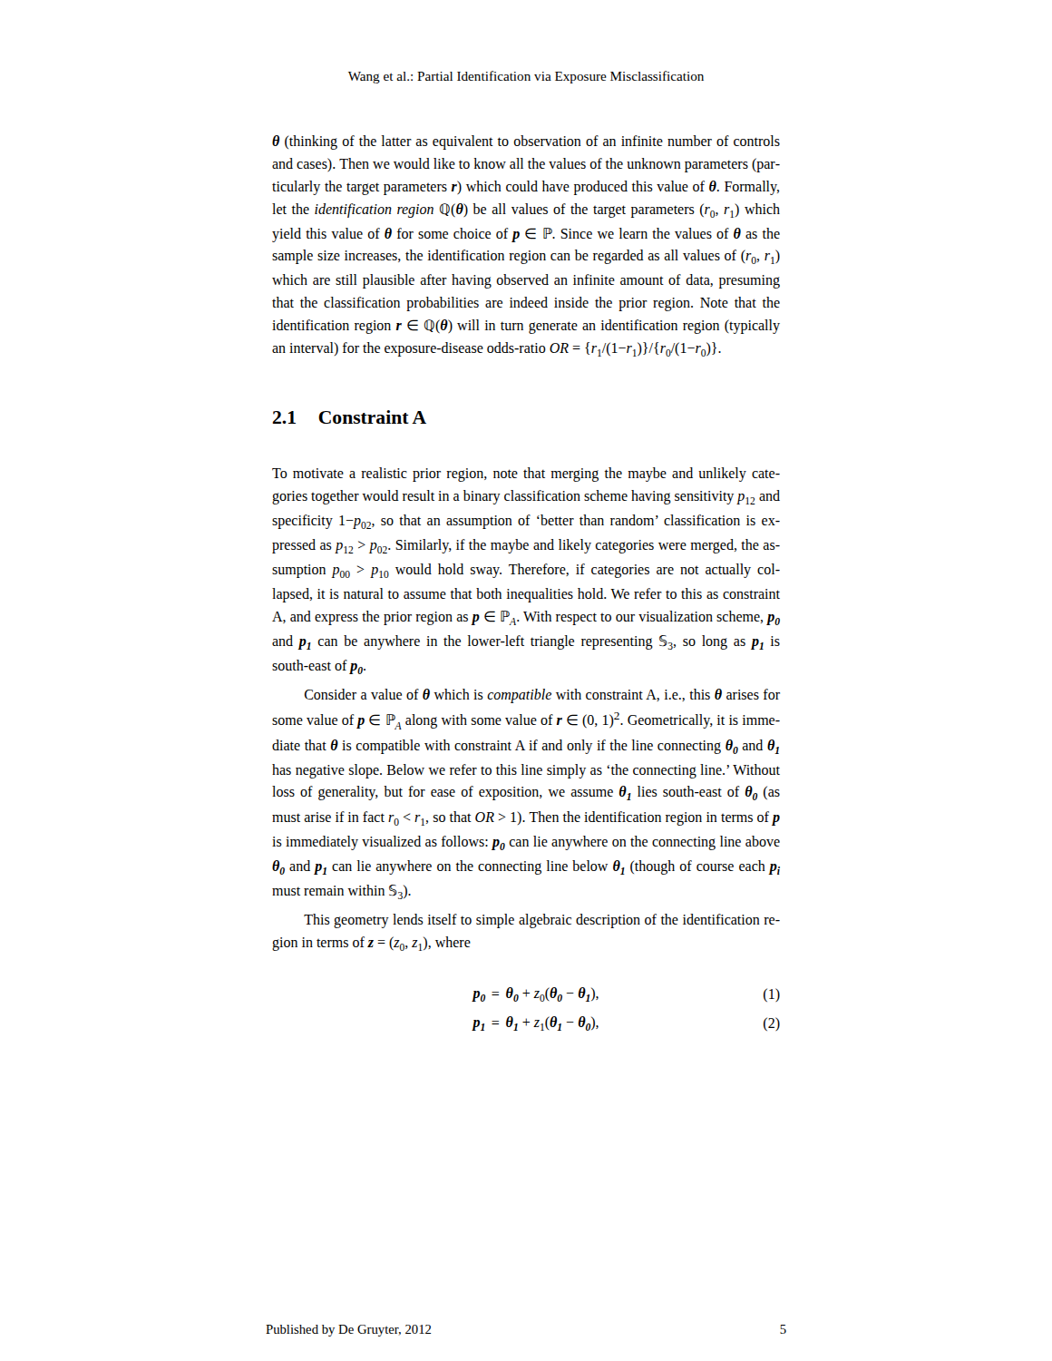Wang et al.: Partial Identification via Exposure Misclassification
θ (thinking of the latter as equivalent to observation of an infinite number of controls and cases). Then we would like to know all the values of the unknown parameters (particularly the target parameters r) which could have produced this value of θ. Formally, let the identification region ℚ(θ) be all values of the target parameters (r0, r1) which yield this value of θ for some choice of p ∈ ℙ. Since we learn the values of θ as the sample size increases, the identification region can be regarded as all values of (r0, r1) which are still plausible after having observed an infinite amount of data, presuming that the classification probabilities are indeed inside the prior region. Note that the identification region r ∈ ℚ(θ) will in turn generate an identification region (typically an interval) for the exposure-disease odds-ratio OR = {r1/(1−r1)}/{r0/(1−r0)}.
2.1 Constraint A
To motivate a realistic prior region, note that merging the maybe and unlikely categories together would result in a binary classification scheme having sensitivity p12 and specificity 1−p02, so that an assumption of ‘better than random’ classification is expressed as p12 > p02. Similarly, if the maybe and likely categories were merged, the assumption p00 > p10 would hold sway. Therefore, if categories are not actually collapsed, it is natural to assume that both inequalities hold. We refer to this as constraint A, and express the prior region as p ∈ ℙA. With respect to our visualization scheme, p0 and p1 can be anywhere in the lower-left triangle representing 𝕊3, so long as p1 is south-east of p0.
Consider a value of θ which is compatible with constraint A, i.e., this θ arises for some value of p ∈ ℙA along with some value of r ∈ (0, 1)2. Geometrically, it is immediate that θ is compatible with constraint A if and only if the line connecting θ0 and θ1 has negative slope. Below we refer to this line simply as ‘the connecting line.’ Without loss of generality, but for ease of exposition, we assume θ1 lies south-east of θ0 (as must arise if in fact r0 < r1, so that OR > 1). Then the identification region in terms of p is immediately visualized as follows: p0 can lie anywhere on the connecting line above θ0 and p1 can lie anywhere on the connecting line below θ1 (though of course each pi must remain within 𝕊3).
This geometry lends itself to simple algebraic description of the identification region in terms of z = (z0, z1), where
| p 0 | = | θ 0 + z 0 ( θ 0 − θ 1 ), | (1) |
| p 1 | = | θ 1 + z 1 ( θ 1 − θ 0 ), | (2) |
Published by De Gruyter, 2012 5